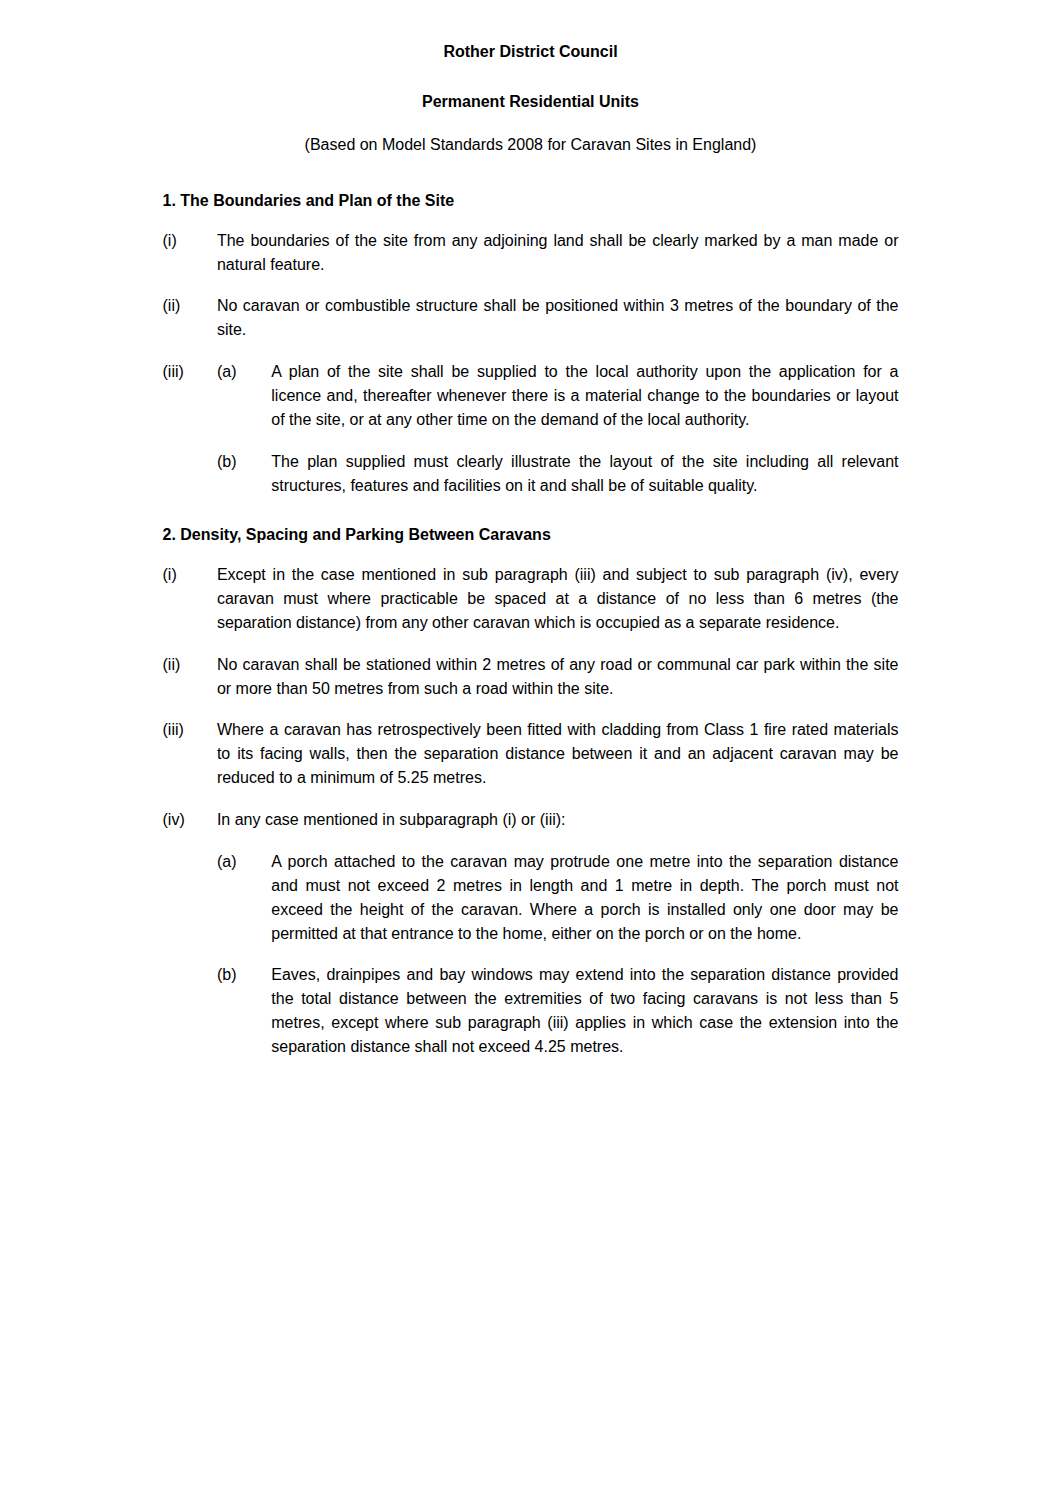Rother District Council
Permanent Residential Units
(Based on Model Standards 2008 for Caravan Sites in England)
1. The Boundaries and Plan of the Site
The boundaries of the site from any adjoining land shall be clearly marked by a man made or natural feature.
No caravan or combustible structure shall be positioned within 3 metres of the boundary of the site.
A plan of the site shall be supplied to the local authority upon the application for a licence and, thereafter whenever there is a material change to the boundaries or layout of the site, or at any other time on the demand of the local authority.
The plan supplied must clearly illustrate the layout of the site including all relevant structures, features and facilities on it and shall be of suitable quality.
2. Density, Spacing and Parking Between Caravans
Except in the case mentioned in sub paragraph (iii) and subject to sub paragraph (iv), every caravan must where practicable be spaced at a distance of no less than 6 metres (the separation distance) from any other caravan which is occupied as a separate residence.
No caravan shall be stationed within 2 metres of any road or communal car park within the site or more than 50 metres from such a road within the site.
Where a caravan has retrospectively been fitted with cladding from Class 1 fire rated materials to its facing walls, then the separation distance between it and an adjacent caravan may be reduced to a minimum of 5.25 metres.
In any case mentioned in subparagraph (i) or (iii):
A porch attached to the caravan may protrude one metre into the separation distance and must not exceed 2 metres in length and 1 metre in depth. The porch must not exceed the height of the caravan. Where a porch is installed only one door may be permitted at that entrance to the home, either on the porch or on the home.
Eaves, drainpipes and bay windows may extend into the separation distance provided the total distance between the extremities of two facing caravans is not less than 5 metres, except where sub paragraph (iii) applies in which case the extension into the separation distance shall not exceed 4.25 metres.